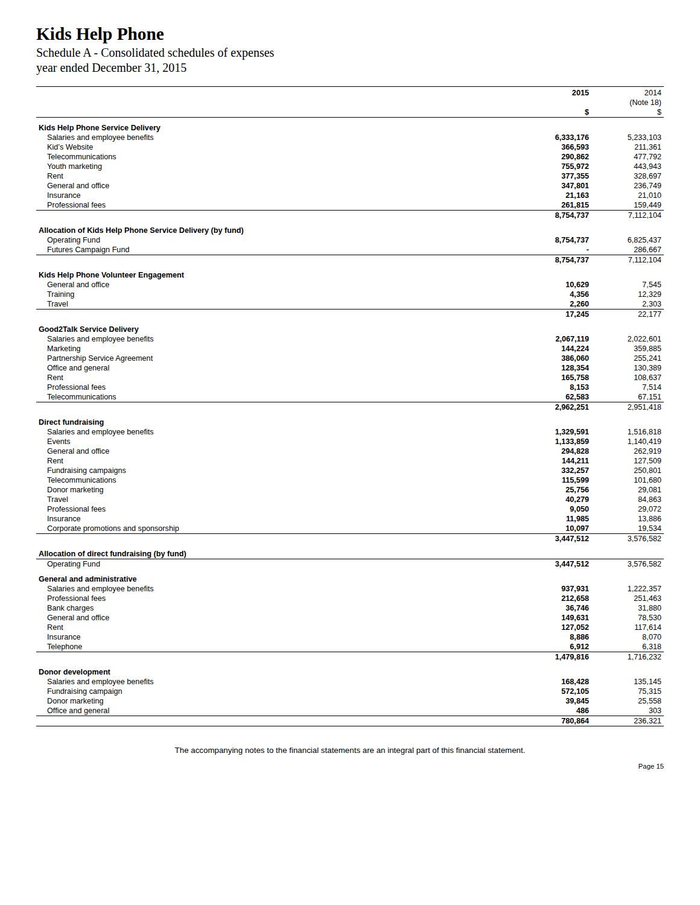Kids Help Phone
Schedule A - Consolidated schedules of expenses
year ended December 31, 2015
| | 2015 | 2014 |
| | | (Note 18) |
| | $ | $ |
| Kids Help Phone Service Delivery |
| Salaries and employee benefits | 6,333,176 | 5,233,103 |
| Kid’s Website | 366,593 | 211,361 |
| Telecommunications | 290,862 | 477,792 |
| Youth marketing | 755,972 | 443,943 |
| Rent | 377,355 | 328,697 |
| General and office | 347,801 | 236,749 |
| Insurance | 21,163 | 21,010 |
| Professional fees | 261,815 | 159,449 |
| | 8,754,737 | 7,112,104 |
| Allocation of Kids Help Phone Service Delivery (by fund) |
| Operating Fund | 8,754,737 | 6,825,437 |
| Futures Campaign Fund | - | 286,667 |
| | 8,754,737 | 7,112,104 |
| Kids Help Phone Volunteer Engagement |
| General and office | 10,629 | 7,545 |
| Training | 4,356 | 12,329 |
| Travel | 2,260 | 2,303 |
| | 17,245 | 22,177 |
| Good2Talk Service Delivery |
| Salaries and employee benefits | 2,067,119 | 2,022,601 |
| Marketing | 144,224 | 359,885 |
| Partnership Service Agreement | 386,060 | 255,241 |
| Office and general | 128,354 | 130,389 |
| Rent | 165,758 | 108,637 |
| Professional fees | 8,153 | 7,514 |
| Telecommunications | 62,583 | 67,151 |
| | 2,962,251 | 2,951,418 |
| Direct fundraising |
| Salaries and employee benefits | 1,329,591 | 1,516,818 |
| Events | 1,133,859 | 1,140,419 |
| General and office | 294,828 | 262,919 |
| Rent | 144,211 | 127,509 |
| Fundraising campaigns | 332,257 | 250,801 |
| Telecommunications | 115,599 | 101,680 |
| Donor marketing | 25,756 | 29,081 |
| Travel | 40,279 | 84,863 |
| Professional fees | 9,050 | 29,072 |
| Insurance | 11,985 | 13,886 |
| Corporate promotions and sponsorship | 10,097 | 19,534 |
| | 3,447,512 | 3,576,582 |
| Allocation of direct fundraising (by fund) |
| Operating Fund | 3,447,512 | 3,576,582 |
| General and administrative |
| Salaries and employee benefits | 937,931 | 1,222,357 |
| Professional fees | 212,658 | 251,463 |
| Bank charges | 36,746 | 31,880 |
| General and office | 149,631 | 78,530 |
| Rent | 127,052 | 117,614 |
| Insurance | 8,886 | 8,070 |
| Telephone | 6,912 | 6,318 |
| | 1,479,816 | 1,716,232 |
| Donor development |
| Salaries and employee benefits | 168,428 | 135,145 |
| Fundraising campaign | 572,105 | 75,315 |
| Donor marketing | 39,845 | 25,558 |
| Office and general | 486 | 303 |
| | 780,864 | 236,321 |
The accompanying notes to the financial statements are an integral part of this financial statement.
Page 15